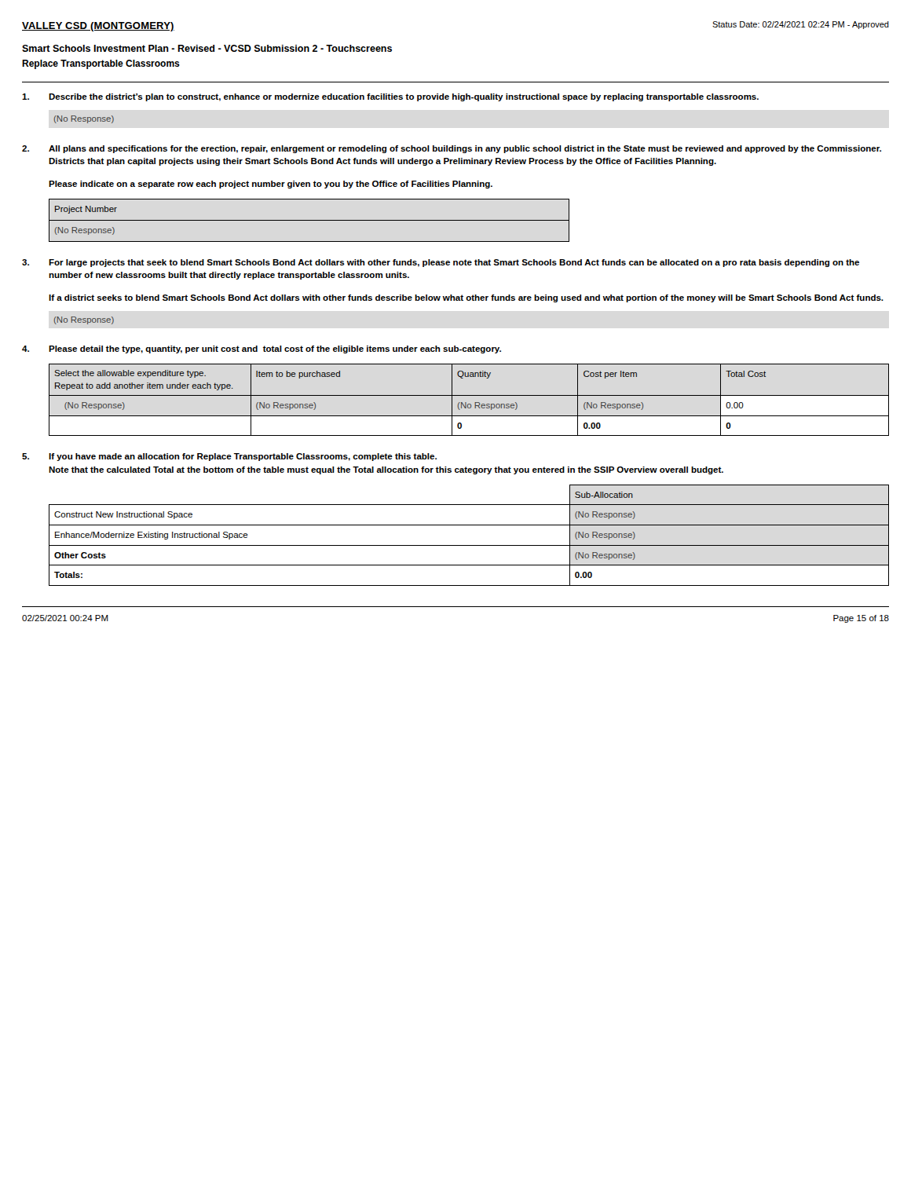VALLEY CSD (MONTGOMERY)
Status Date: 02/24/2021 02:24 PM - Approved
Smart Schools Investment Plan - Revised - VCSD Submission 2 - Touchscreens
Replace Transportable Classrooms
1.
Describe the district’s plan to construct, enhance or modernize education facilities to provide high-quality instructional space by replacing transportable classrooms.
(No Response)
2.
All plans and specifications for the erection, repair, enlargement or remodeling of school buildings in any public school district in the State must be reviewed and approved by the Commissioner. Districts that plan capital projects using their Smart Schools Bond Act funds will undergo a Preliminary Review Process by the Office of Facilities Planning.
Please indicate on a separate row each project number given to you by the Office of Facilities Planning.
| Project Number |
| --- |
| (No Response) |
3.
For large projects that seek to blend Smart Schools Bond Act dollars with other funds, please note that Smart Schools Bond Act funds can be allocated on a pro rata basis depending on the number of new classrooms built that directly replace transportable classroom units.
If a district seeks to blend Smart Schools Bond Act dollars with other funds describe below what other funds are being used and what portion of the money will be Smart Schools Bond Act funds.
(No Response)
4.
Please detail the type, quantity, per unit cost and total cost of the eligible items under each sub-category.
| Select the allowable expenditure type. Repeat to add another item under each type. | Item to be purchased | Quantity | Cost per Item | Total Cost |
| --- | --- | --- | --- | --- |
| (No Response) | (No Response) | (No Response) | (No Response) | 0.00 |
| | | 0 | 0.00 | 0 |
5.
If you have made an allocation for Replace Transportable Classrooms, complete this table.
Note that the calculated Total at the bottom of the table must equal the Total allocation for this category that you entered in the SSIP Overview overall budget.
| | Sub-Allocation |
| Construct New Instructional Space | (No Response) |
| Enhance/Modernize Existing Instructional Space | (No Response) |
| Other Costs | (No Response) |
| Totals: | 0.00 |
02/25/2021 00:24 PM
Page 15 of 18